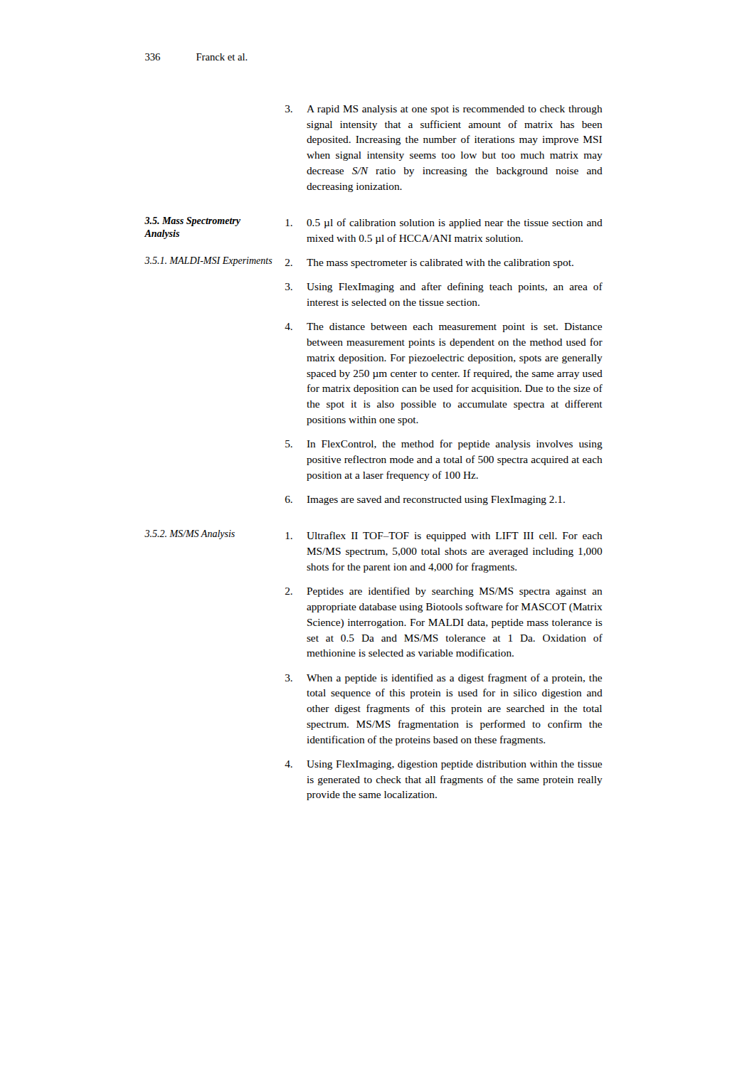336 Franck et al.
3. A rapid MS analysis at one spot is recommended to check through signal intensity that a sufficient amount of matrix has been deposited. Increasing the number of iterations may improve MSI when signal intensity seems too low but too much matrix may decrease S/N ratio by increasing the background noise and decreasing ionization.
3.5. Mass Spectrometry Analysis
3.5.1. MALDI-MSI Experiments
1. 0.5 µl of calibration solution is applied near the tissue section and mixed with 0.5 µl of HCCA/ANI matrix solution.
2. The mass spectrometer is calibrated with the calibration spot.
3. Using FlexImaging and after defining teach points, an area of interest is selected on the tissue section.
4. The distance between each measurement point is set. Distance between measurement points is dependent on the method used for matrix deposition. For piezoelectric deposition, spots are generally spaced by 250 µm center to center. If required, the same array used for matrix deposition can be used for acquisition. Due to the size of the spot it is also possible to accumulate spectra at different positions within one spot.
5. In FlexControl, the method for peptide analysis involves using positive reflectron mode and a total of 500 spectra acquired at each position at a laser frequency of 100 Hz.
6. Images are saved and reconstructed using FlexImaging 2.1.
3.5.2. MS/MS Analysis
1. Ultraflex II TOF–TOF is equipped with LIFT III cell. For each MS/MS spectrum, 5,000 total shots are averaged including 1,000 shots for the parent ion and 4,000 for fragments.
2. Peptides are identified by searching MS/MS spectra against an appropriate database using Biotools software for MASCOT (Matrix Science) interrogation. For MALDI data, peptide mass tolerance is set at 0.5 Da and MS/MS tolerance at 1 Da. Oxidation of methionine is selected as variable modification.
3. When a peptide is identified as a digest fragment of a protein, the total sequence of this protein is used for in silico digestion and other digest fragments of this protein are searched in the total spectrum. MS/MS fragmentation is performed to confirm the identification of the proteins based on these fragments.
4. Using FlexImaging, digestion peptide distribution within the tissue is generated to check that all fragments of the same protein really provide the same localization.